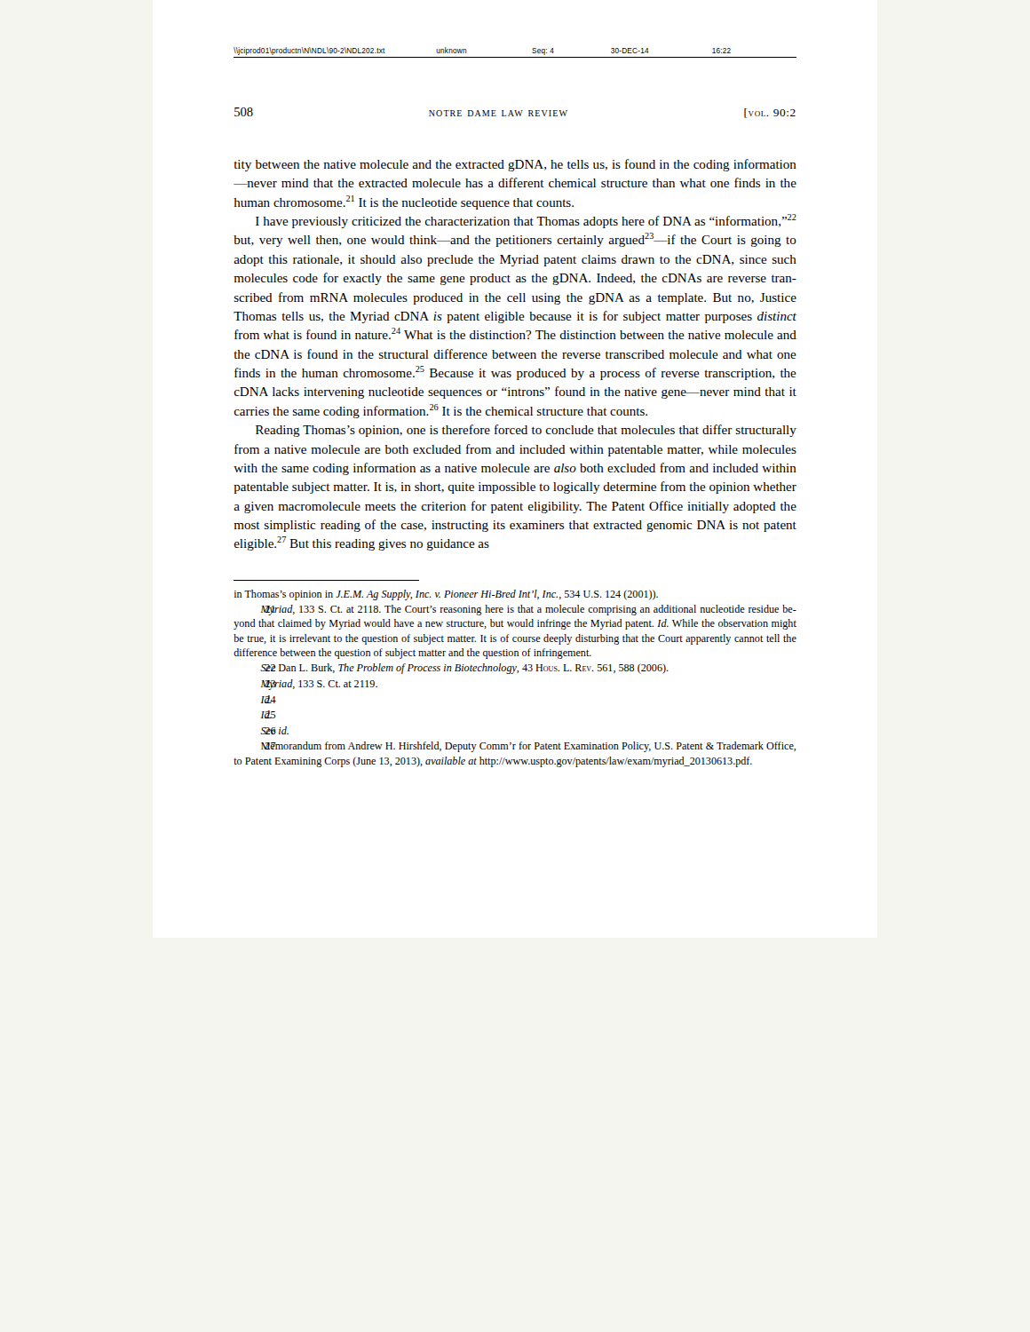\\jciprod01\productn\N\NDL\90-2\NDL202.txt unknown Seq: 430-DEC-1416:22
508 notre dame law review [vol. 90:2
tity between the native molecule and the extracted gDNA, he tells us, is found in the coding information—never mind that the extracted molecule has a different chemical structure than what one finds in the human chromosome.21 It is the nucleotide sequence that counts.
I have previously criticized the characterization that Thomas adopts here of DNA as “information,”22 but, very well then, one would think—and the petitioners certainly argued23—if the Court is going to adopt this rationale, it should also preclude the Myriad patent claims drawn to the cDNA, since such molecules code for exactly the same gene product as the gDNA. Indeed, the cDNAs are reverse transcribed from mRNA molecules produced in the cell using the gDNA as a template. But no, Justice Thomas tells us, the Myriad cDNA is patent eligible because it is for subject matter purposes distinct from what is found in nature.24 What is the distinction? The distinction between the native molecule and the cDNA is found in the structural difference between the reverse transcribed molecule and what one finds in the human chromosome.25 Because it was produced by a process of reverse transcription, the cDNA lacks intervening nucleotide sequences or “introns” found in the native gene—never mind that it carries the same coding information.26 It is the chemical structure that counts.
Reading Thomas’s opinion, one is therefore forced to conclude that molecules that differ structurally from a native molecule are both excluded from and included within patentable matter, while molecules with the same coding information as a native molecule are also both excluded from and included within patentable subject matter. It is, in short, quite impossible to logically determine from the opinion whether a given macromolecule meets the criterion for patent eligibility. The Patent Office initially adopted the most simplistic reading of the case, instructing its examiners that extracted genomic DNA is not patent eligible.27 But this reading gives no guidance as
in Thomas’s opinion in J.E.M. Ag Supply, Inc. v. Pioneer Hi-Bred Int’l, Inc., 534 U.S. 124 (2001)).
21 Myriad, 133 S. Ct. at 2118. The Court’s reasoning here is that a molecule comprising an additional nucleotide residue beyond that claimed by Myriad would have a new structure, but would infringe the Myriad patent. Id. While the observation might be true, it is irrelevant to the question of subject matter. It is of course deeply disturbing that the Court apparently cannot tell the difference between the question of subject matter and the question of infringement.
22 See Dan L. Burk, The Problem of Process in Biotechnology, 43 Hous. L. Rev. 561, 588 (2006).
23 Myriad, 133 S. Ct. at 2119.
24 Id.
25 Id.
26 See id.
27 Memorandum from Andrew H. Hirshfeld, Deputy Comm’r for Patent Examination Policy, U.S. Patent & Trademark Office, to Patent Examining Corps (June 13, 2013), available at http://www.uspto.gov/patents/law/exam/myriad_20130613.pdf.